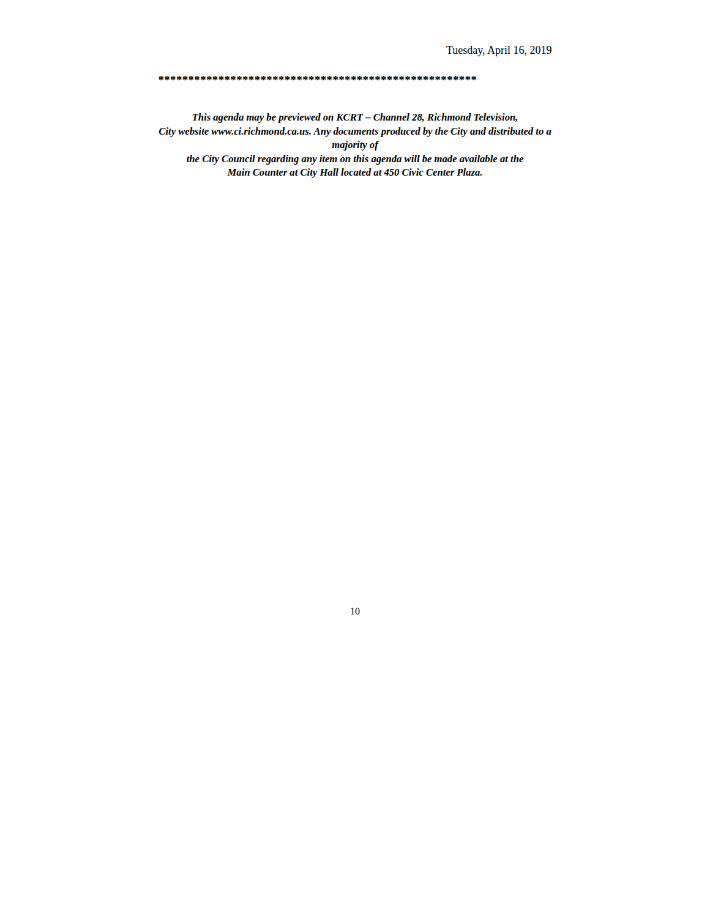Tuesday, April 16, 2019
*****************************************************
This agenda may be previewed on KCRT – Channel 28, Richmond Television,
City website www.ci.richmond.ca.us. Any documents produced by the City and distributed to a majority of
the City Council regarding any item on this agenda will be made available at the
Main Counter at City Hall located at 450 Civic Center Plaza.
10